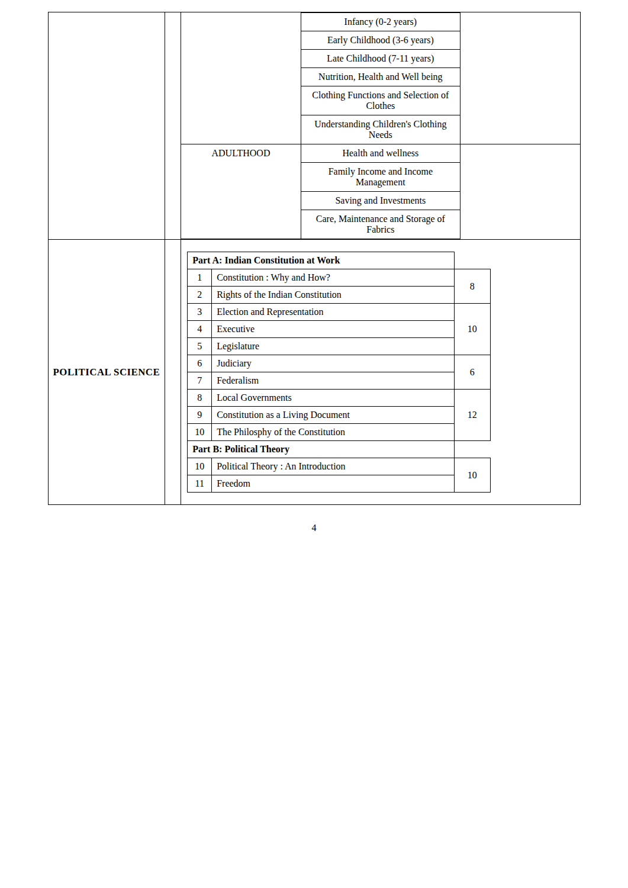| | | / / Infancy (0-2 years) / / / Early Childhood (3-6 years) / / Late Childhood (7-11 years) / / Nutrition, Health and Well being / / Clothing Functions and Selection of Clothes / / Understanding Children's Clothing Needs / / ADULTHOOD / Health and wellness / / / Family Income and Income Management / / Saving and Investments / / Care, Maintenance and Storage of Fabrics / |
| POLITICAL SCIENCE | | / Part A: Indian Constitution at Work / / / 1 / Constitution : Why and How? / 8 / / 2 / Rights of the Indian Constitution / / 3 / Election and Representation / 10 / / 4 / Executive / / 5 / Legislature / / 6 / Judiciary / 6 / / 7 / Federalism / / 8 / Local Governments / 12 / / 9 / Constitution as a Living Document / / 10 / The Philosphy of the Constitution / / Part B: Political Theory / / / 10 / Political Theory : An Introduction / 10 / / 11 / Freedom / |
4